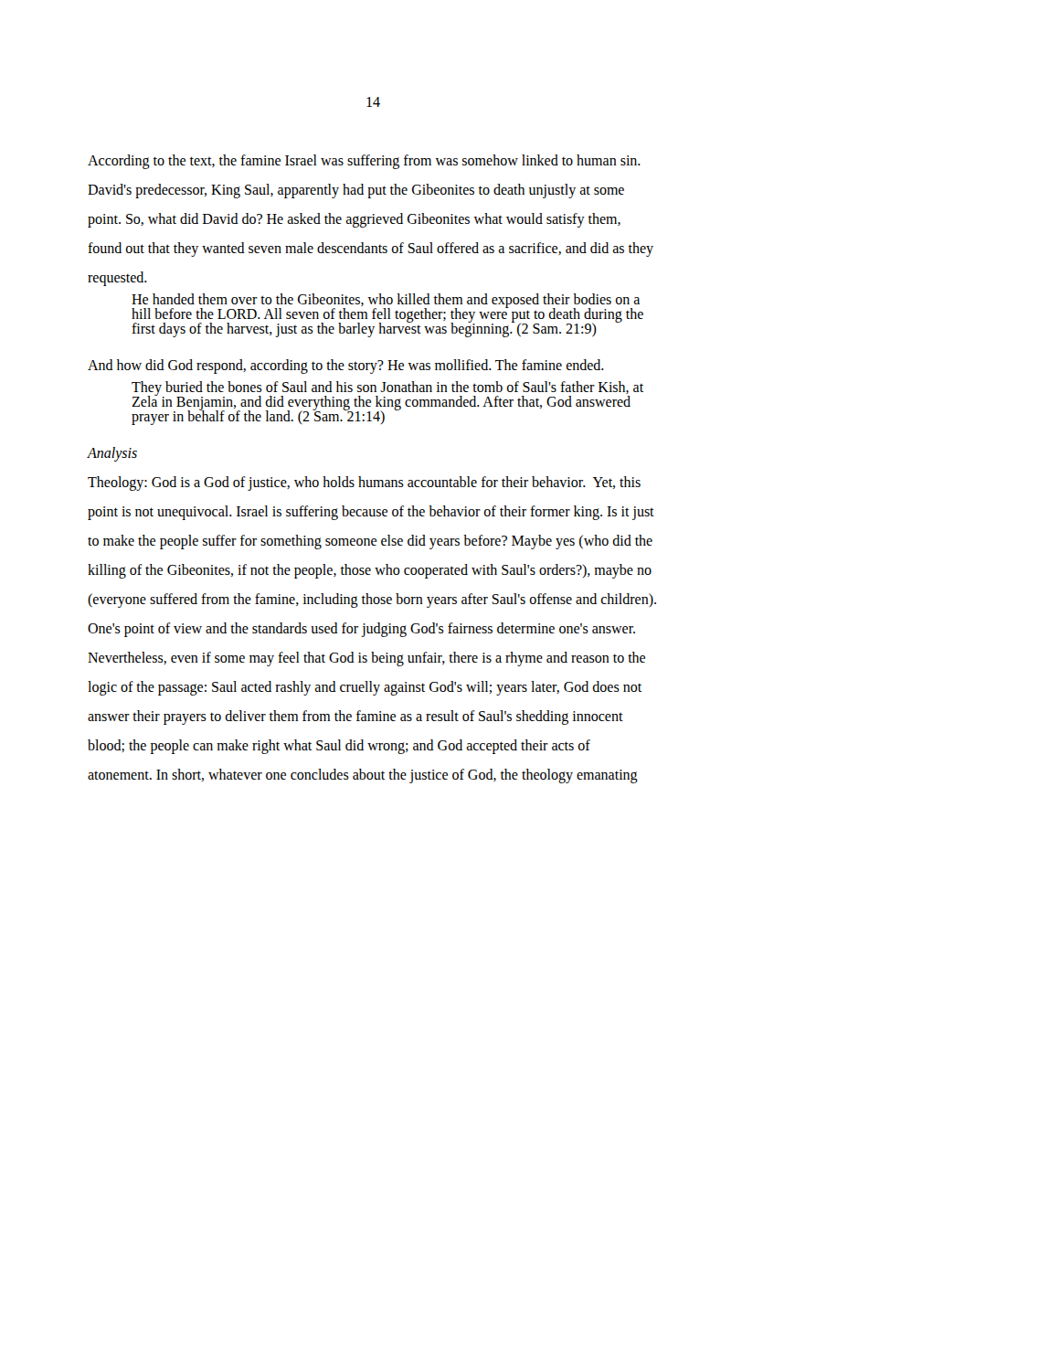14
According to the text, the famine Israel was suffering from was somehow linked to human sin. David's predecessor, King Saul, apparently had put the Gibeonites to death unjustly at some point. So, what did David do? He asked the aggrieved Gibeonites what would satisfy them, found out that they wanted seven male descendants of Saul offered as a sacrifice, and did as they requested.
He handed them over to the Gibeonites, who killed them and exposed their bodies on a hill before the LORD. All seven of them fell together; they were put to death during the first days of the harvest, just as the barley harvest was beginning. (2 Sam. 21:9)
And how did God respond, according to the story? He was mollified. The famine ended.
They buried the bones of Saul and his son Jonathan in the tomb of Saul's father Kish, at Zela in Benjamin, and did everything the king commanded. After that, God answered prayer in behalf of the land. (2 Sam. 21:14)
Analysis
Theology: God is a God of justice, who holds humans accountable for their behavior. Yet, this point is not unequivocal. Israel is suffering because of the behavior of their former king. Is it just to make the people suffer for something someone else did years before? Maybe yes (who did the killing of the Gibeonites, if not the people, those who cooperated with Saul's orders?), maybe no (everyone suffered from the famine, including those born years after Saul's offense and children). One's point of view and the standards used for judging God's fairness determine one's answer. Nevertheless, even if some may feel that God is being unfair, there is a rhyme and reason to the logic of the passage: Saul acted rashly and cruelly against God's will; years later, God does not answer their prayers to deliver them from the famine as a result of Saul's shedding innocent blood; the people can make right what Saul did wrong; and God accepted their acts of atonement. In short, whatever one concludes about the justice of God, the theology emanating